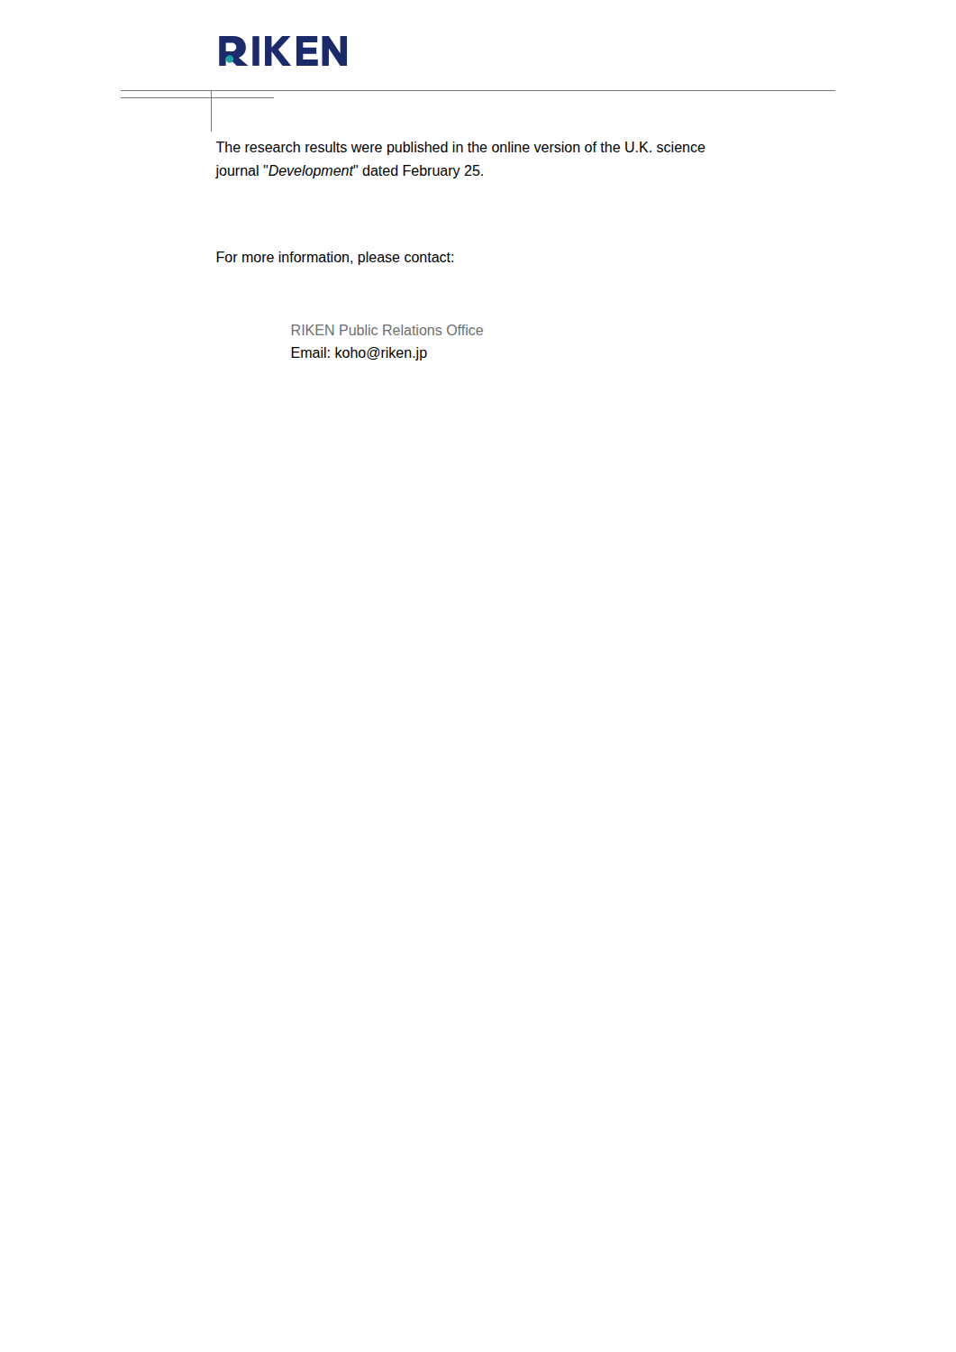The research results were published in the online version of the U.K. science journal "Development" dated February 25.
For more information, please contact:
RIKEN Public Relations Office
Email: koho@riken.jp